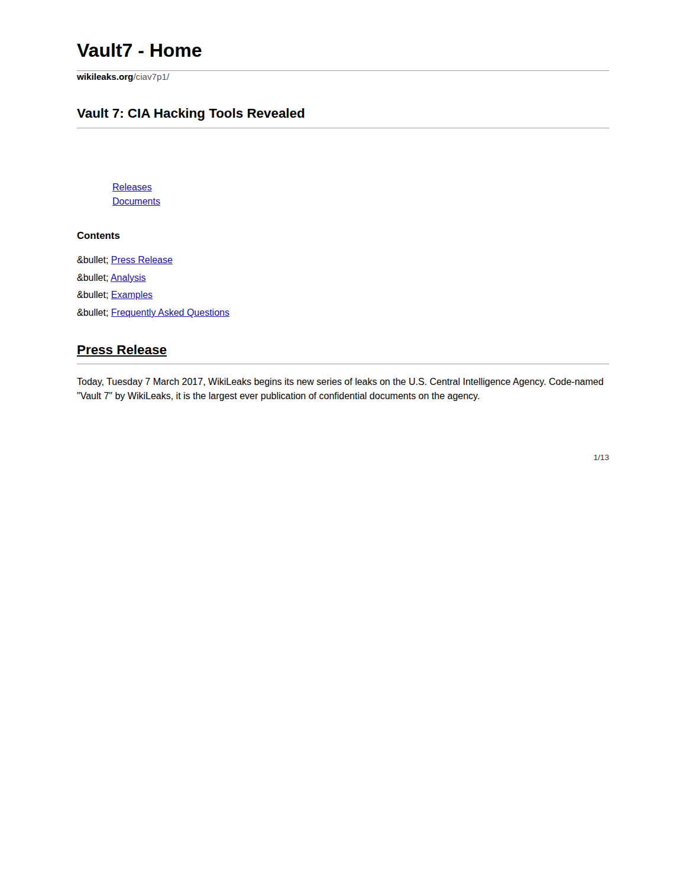Vault7 - Home
wikileaks.org/ciav7p1/
Vault 7: CIA Hacking Tools Revealed
Releases Documents
Contents
&bullet; Press Release
&bullet; Analysis
&bullet; Examples
&bullet; Frequently Asked Questions
Press Release
Today, Tuesday 7 March 2017, WikiLeaks begins its new series of leaks on the U.S. Central Intelligence Agency. Code-named "Vault 7" by WikiLeaks, it is the largest ever publication of confidential documents on the agency.
1/13